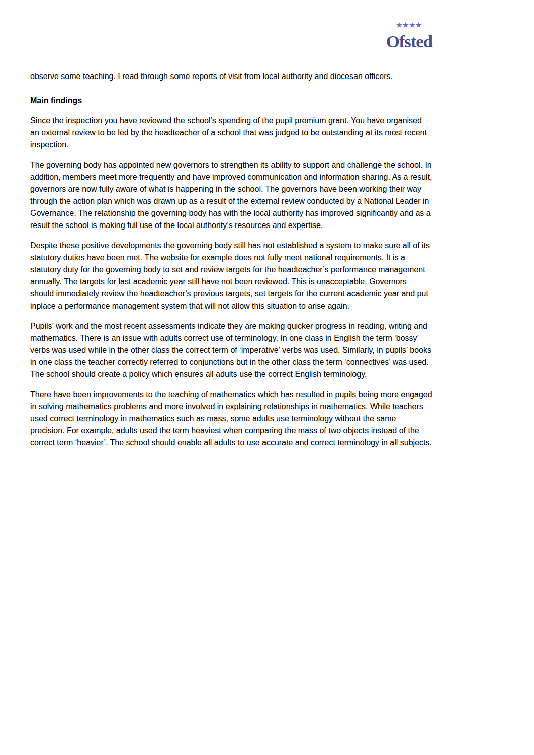★★★★ Ofsted
observe some teaching. I read through some reports of visit from local authority and diocesan officers.
Main findings
Since the inspection you have reviewed the school’s spending of the pupil premium grant. You have organised an external review to be led by the headteacher of a school that was judged to be outstanding at its most recent inspection.
The governing body has appointed new governors to strengthen its ability to support and challenge the school. In addition, members meet more frequently and have improved communication and information sharing. As a result, governors are now fully aware of what is happening in the school. The governors have been working their way through the action plan which was drawn up as a result of the external review conducted by a National Leader in Governance. The relationship the governing body has with the local authority has improved significantly and as a result the school is making full use of the local authority’s resources and expertise.
Despite these positive developments the governing body still has not established a system to make sure all of its statutory duties have been met. The website for example does not fully meet national requirements. It is a statutory duty for the governing body to set and review targets for the headteacher’s performance management annually. The targets for last academic year still have not been reviewed. This is unacceptable. Governors should immediately review the headteacher’s previous targets, set targets for the current academic year and put inplace a performance management system that will not allow this situation to arise again.
Pupils’ work and the most recent assessments indicate they are making quicker progress in reading, writing and mathematics. There is an issue with adults correct use of terminology. In one class in English the term ‘bossy’ verbs was used while in the other class the correct term of ‘imperative’ verbs was used. Similarly, in pupils’ books in one class the teacher correctly referred to conjunctions but in the other class the term ‘connectives’ was used. The school should create a policy which ensures all adults use the correct English terminology.
There have been improvements to the teaching of mathematics which has resulted in pupils being more engaged in solving mathematics problems and more involved in explaining relationships in mathematics. While teachers used correct terminology in mathematics such as mass, some adults use terminology without the same precision. For example, adults used the term heaviest when comparing the mass of two objects instead of the correct term ‘heavier’. The school should enable all adults to use accurate and correct terminology in all subjects.